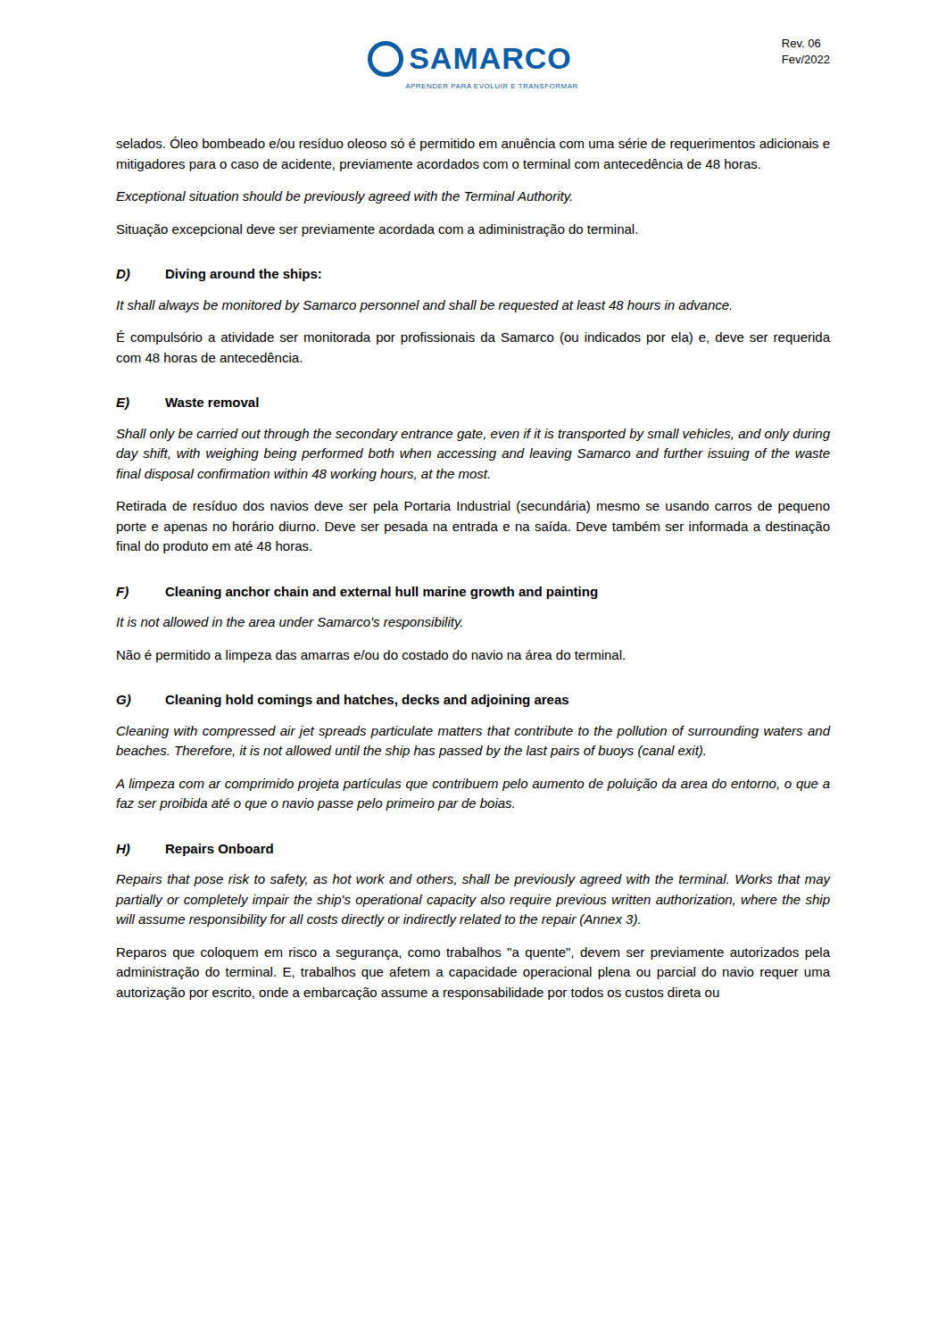SAMARCO
APRENDER PARA EVOLUIR E TRANSFORMAR
Rev. 06
Fev/2022
selados. Óleo bombeado e/ou resíduo oleoso só é permitido em anuência com uma série de requerimentos adicionais e mitigadores para o caso de acidente, previamente acordados com o terminal com antecedência de 48 horas.
Exceptional situation should be previously agreed with the Terminal Authority.
Situação excepcional deve ser previamente acordada com a adiministração do terminal.
D) Diving around the ships:
It shall always be monitored by Samarco personnel and shall be requested at least 48 hours in advance.
É compulsório a atividade ser monitorada por profissionais da Samarco (ou indicados por ela) e, deve ser requerida com 48 horas de antecedência.
E) Waste removal
Shall only be carried out through the secondary entrance gate, even if it is transported by small vehicles, and only during day shift, with weighing being performed both when accessing and leaving Samarco and further issuing of the waste final disposal confirmation within 48 working hours, at the most.
Retirada de resíduo dos navios deve ser pela Portaria Industrial (secundária) mesmo se usando carros de pequeno porte e apenas no horário diurno. Deve ser pesada na entrada e na saída. Deve também ser informada a destinação final do produto em até 48 horas.
F) Cleaning anchor chain and external hull marine growth and painting
It is not allowed in the area under Samarco's responsibility.
Não é permitido a limpeza das amarras e/ou do costado do navio na área do terminal.
G) Cleaning hold comings and hatches, decks and adjoining areas
Cleaning with compressed air jet spreads particulate matters that contribute to the pollution of surrounding waters and beaches. Therefore, it is not allowed until the ship has passed by the last pairs of buoys (canal exit).
A limpeza com ar comprimido projeta partículas que contribuem pelo aumento de poluição da area do entorno, o que a faz ser proibida até o que o navio passe pelo primeiro par de boias.
H) Repairs Onboard
Repairs that pose risk to safety, as hot work and others, shall be previously agreed with the terminal. Works that may partially or completely impair the ship's operational capacity also require previous written authorization, where the ship will assume responsibility for all costs directly or indirectly related to the repair (Annex 3).
Reparos que coloquem em risco a segurança, como trabalhos "a quente", devem ser previamente autorizados pela administração do terminal. E, trabalhos que afetem a capacidade operacional plena ou parcial do navio requer uma autorização por escrito, onde a embarcação assume a responsabilidade por todos os custos direta ou